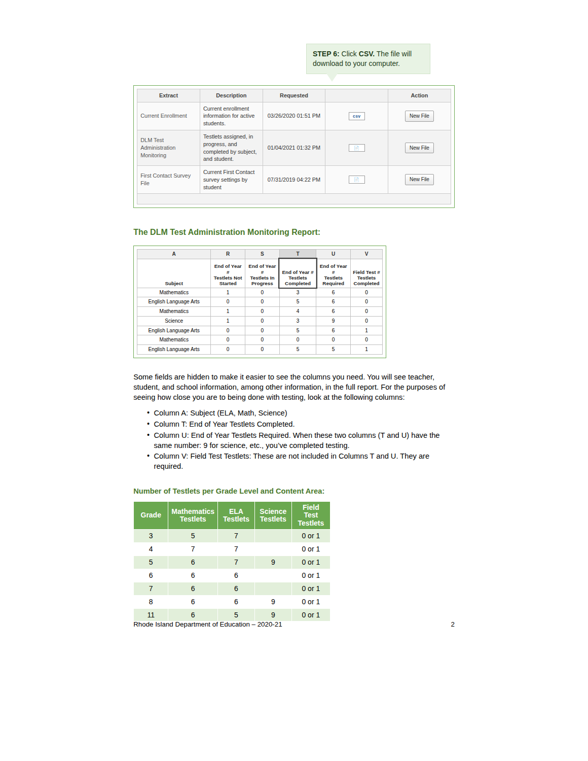STEP 6: Click CSV. The file will download to your computer.
| Extract | Description | Requested | | Action |
| --- | --- | --- | --- | --- |
| Current Enrollment | Current enrollment information for active students. | 03/26/2020 01:51 PM | csv | New File |
| DLM Test Administration Monitoring | Testlets assigned, in progress, and completed by subject, and student. | 01/04/2021 01:32 PM | 📄 | New File |
| First Contact Survey File | Current First Contact survey settings by student | 07/31/2019 04:22 PM | 📄 | New File |
The DLM Test Administration Monitoring Report:
| A | R | S | T | U | V |
| --- | --- | --- | --- | --- | --- |
| Subject | End of Year # Testlets Not Started | End of Year # Testlets In Progress | End of Year # Testlets Completed | End of Year # Testlets Required | Field Test # Testlets Completed |
| Mathematics | 1 | 0 | 3 | 6 | 0 |
| English Language Arts | 0 | 0 | 5 | 6 | 0 |
| Mathematics | 1 | 0 | 4 | 6 | 0 |
| Science | 1 | 0 | 3 | 9 | 0 |
| English Language Arts | 0 | 0 | 5 | 6 | 1 |
| Mathematics | 0 | 0 | 0 | 0 | 0 |
| English Language Arts | 0 | 0 | 5 | 5 | 1 |
Some fields are hidden to make it easier to see the columns you need. You will see teacher, student, and school information, among other information, in the full report. For the purposes of seeing how close you are to being done with testing, look at the following columns:
Column A: Subject (ELA, Math, Science)
Column T: End of Year Testlets Completed.
Column U: End of Year Testlets Required. When these two columns (T and U) have the same number: 9 for science, etc., you’ve completed testing.
Column V: Field Test Testlets: These are not included in Columns T and U. They are required.
Number of Testlets per Grade Level and Content Area:
| Grade | Mathematics Testlets | ELA Testlets | Science Testlets | Field Test Testlets |
| --- | --- | --- | --- | --- |
| 3 | 5 | 7 | | 0 or 1 |
| 4 | 7 | 7 | | 0 or 1 |
| 5 | 6 | 7 | 9 | 0 or 1 |
| 6 | 6 | 6 | | 0 or 1 |
| 7 | 6 | 6 | | 0 or 1 |
| 8 | 6 | 6 | 9 | 0 or 1 |
| 11 | 6 | 5 | 9 | 0 or 1 |
Rhode Island Department of Education – 2020-21 2